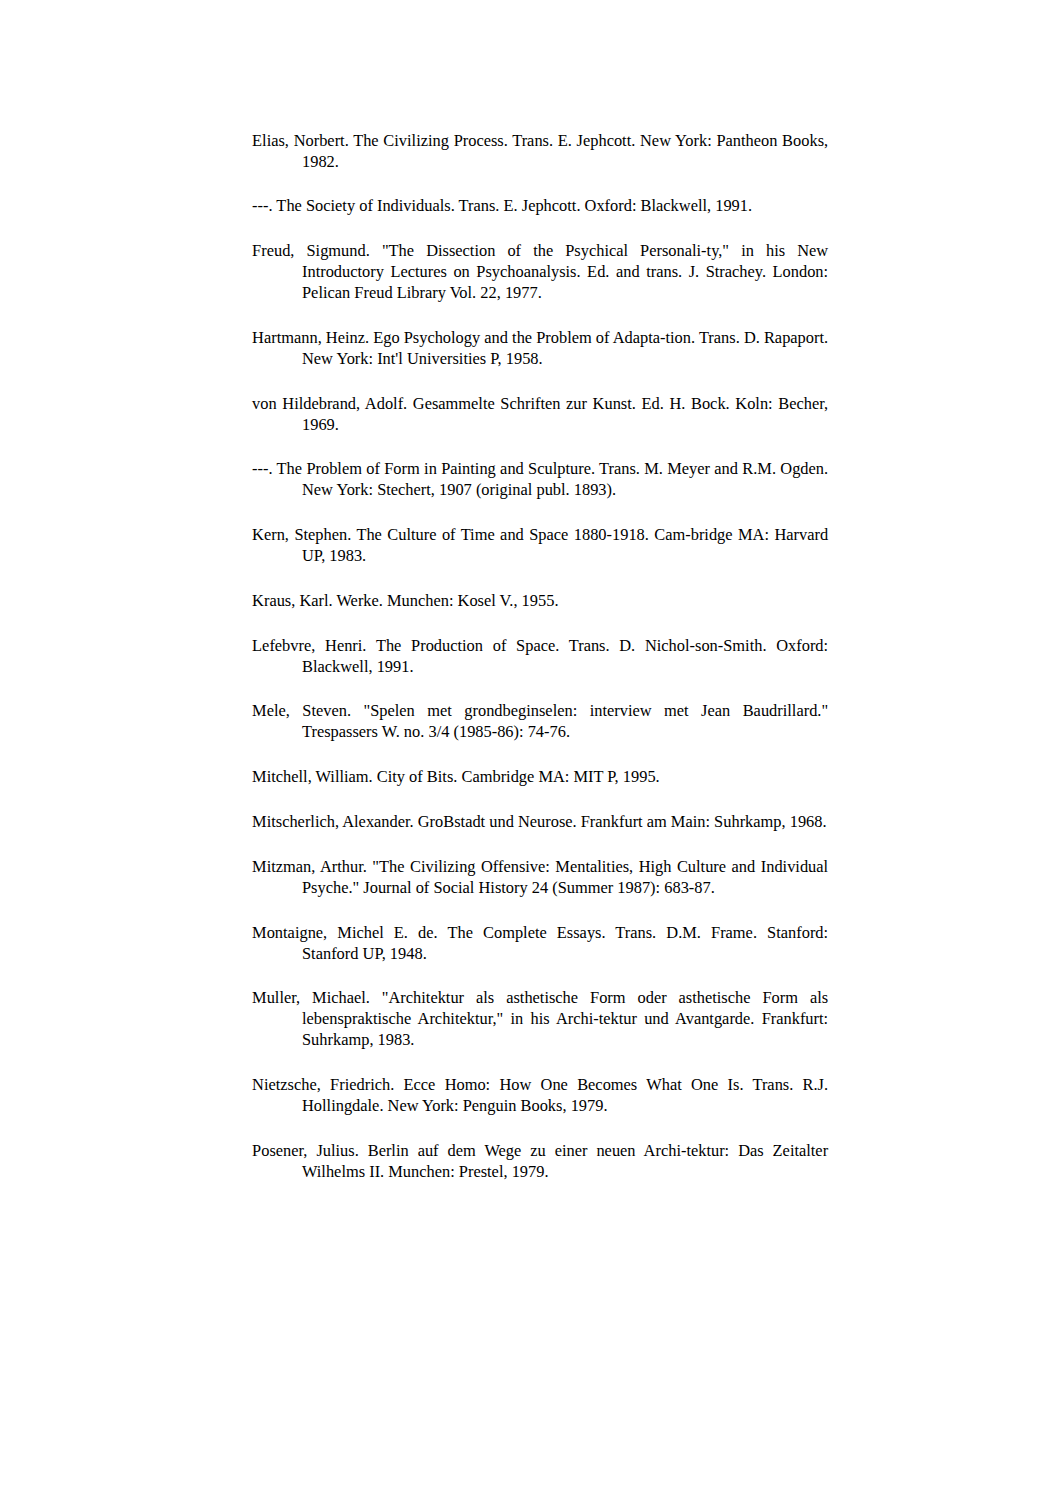Elias, Norbert. The Civilizing Process. Trans. E. Jephcott. New York: Pantheon Books, 1982.
---. The Society of Individuals. Trans. E. Jephcott. Oxford: Blackwell, 1991.
Freud, Sigmund. "The Dissection of the Psychical Personali-ty," in his New Introductory Lectures on Psychoanalysis. Ed. and trans. J. Strachey. London: Pelican Freud Library Vol. 22, 1977.
Hartmann, Heinz. Ego Psychology and the Problem of Adapta-tion. Trans. D. Rapaport. New York: Int'l Universities P, 1958.
von Hildebrand, Adolf. Gesammelte Schriften zur Kunst. Ed. H. Bock. Koln: Becher, 1969.
---. The Problem of Form in Painting and Sculpture. Trans. M. Meyer and R.M. Ogden. New York: Stechert, 1907 (original publ. 1893).
Kern, Stephen. The Culture of Time and Space 1880-1918. Cam-bridge MA: Harvard UP, 1983.
Kraus, Karl. Werke. Munchen: Kosel V., 1955.
Lefebvre, Henri. The Production of Space. Trans. D. Nichol-son-Smith. Oxford: Blackwell, 1991.
Mele, Steven. "Spelen met grondbeginselen: interview met Jean Baudrillard." Trespassers W. no. 3/4 (1985-86): 74-76.
Mitchell, William. City of Bits. Cambridge MA: MIT P, 1995.
Mitscherlich, Alexander. GroBstadt und Neurose. Frankfurt am Main: Suhrkamp, 1968.
Mitzman, Arthur. "The Civilizing Offensive: Mentalities, High Culture and Individual Psyche." Journal of Social History 24 (Summer 1987): 683-87.
Montaigne, Michel E. de. The Complete Essays. Trans. D.M. Frame. Stanford: Stanford UP, 1948.
Muller, Michael. "Architektur als asthetische Form oder asthetische Form als lebenspraktische Architektur," in his Archi-tektur und Avantgarde. Frankfurt: Suhrkamp, 1983.
Nietzsche, Friedrich. Ecce Homo: How One Becomes What One Is. Trans. R.J. Hollingdale. New York: Penguin Books, 1979.
Posener, Julius. Berlin auf dem Wege zu einer neuen Archi-tektur: Das Zeitalter Wilhelms II. Munchen: Prestel, 1979.